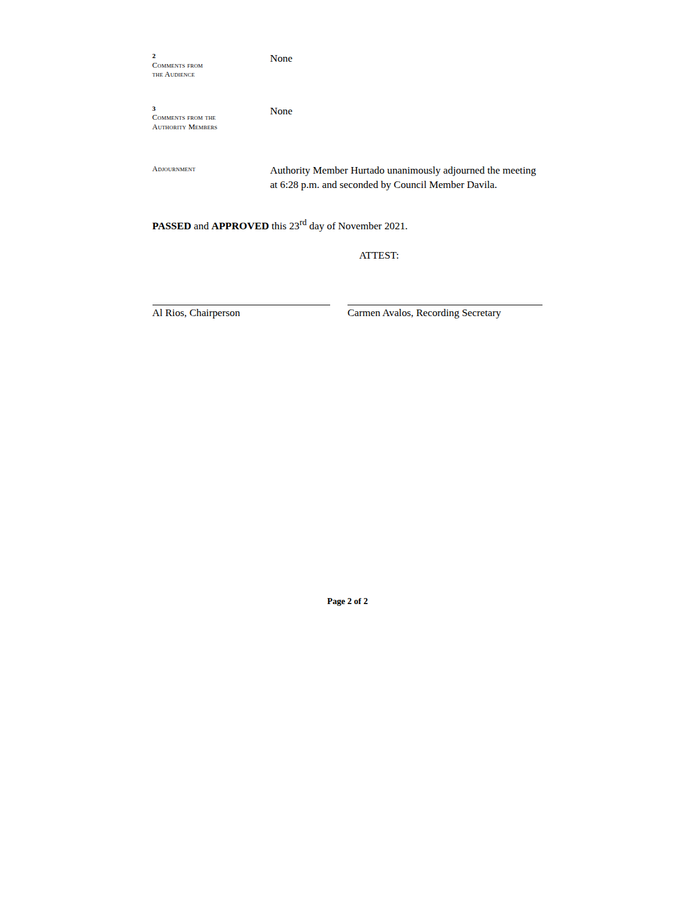2 Comments from
the Audience
None
3 Comments from the
Authority Members
None
Adjournment
Authority Member Hurtado unanimously adjourned the meeting at 6:28 p.m. and seconded by Council Member Davila.
PASSED and APPROVED this 23rd day of November 2021.
ATTEST:
Al Rios, Chairperson
Carmen Avalos, Recording Secretary
Page 2 of 2